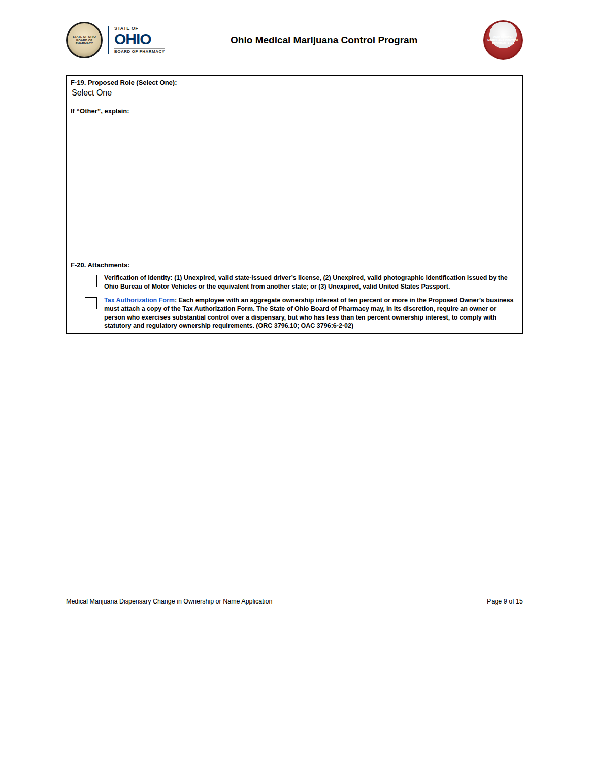STATE OF OHIO
BOARD OF PHARMACY
STATE OF
OHIO
BOARD OF PHARMACY
Ohio Medical Marijuana Control Program
OHIO MEDICAL MARIJUANA CONTROL PROGRAM ★★★
| F-19. Proposed Role (Select One): Select One |
| If “Other”, explain: |
| F-20. Attachments: Verification of Identity: (1) Unexpired, valid state-issued driver’s license, (2) Unexpired, valid photographic identification issued by the Ohio Bureau of Motor Vehicles or the equivalent from another state; or (3) Unexpired, valid United States Passport. Tax Authorization Form : Each employee with an aggregate ownership interest of ten percent or more in the Proposed Owner’s business must attach a copy of the Tax Authorization Form. The State of Ohio Board of Pharmacy may, in its discretion, require an owner or person who exercises substantial control over a dispensary, but who has less than ten percent ownership interest, to comply with statutory and regulatory ownership requirements. (ORC 3796.10; OAC 3796:6-2-02) |
Medical Marijuana Dispensary Change in Ownership or Name Application
Page 9 of 15